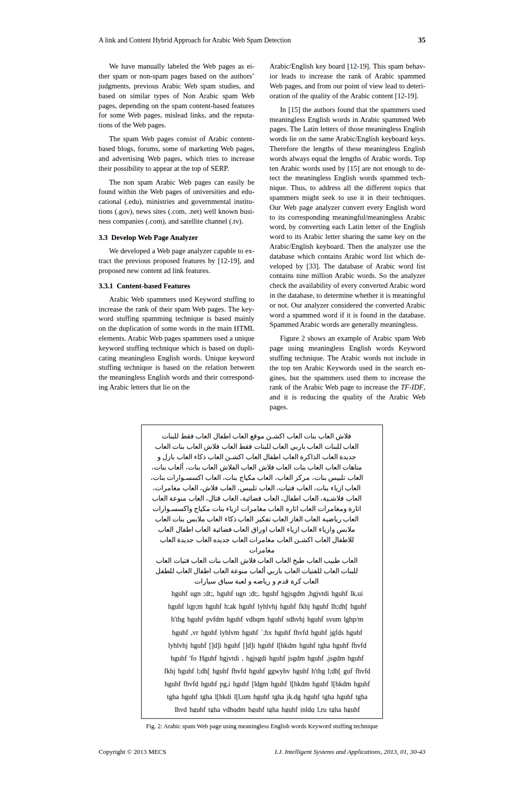A link and Content Hybrid Approach for Arabic Web Spam Detection
35
We have manually labeled the Web pages as either spam or non-spam pages based on the authors’ judgments, previous Arabic Web spam studies, and based on similar types of Non Arabic spam Web pages, depending on the spam content-based features for some Web pages, mislead links, and the reputations of the Web pages.
The spam Web pages consist of Arabic content-based blogs, forums, some of marketing Web pages, and advertising Web pages, which tries to increase their possibility to appear at the top of SERP.
The non spam Arabic Web pages can easily be found within the Web pages of universities and educational (.edu), ministries and governmental institutions (.gov), news sites (.com, .net) well known business companies (.com), and satellite channel (.tv).
3.3 Develop Web Page Analyzer
We developed a Web page analyzer capable to extract the previous proposed features by [12-19], and proposed new content ad link features.
3.3.1 Content-based Features
Arabic Web spammers used Keyword stuffing to increase the rank of their spam Web pages. The keyword stuffing spamming technique is based mainly on the duplication of some words in the main HTML elements. Arabic Web pages spammers used a unique keyword stuffing technique which is based on duplicating meaningless English words. Unique keyword stuffing technique is based on the relation between the meaningless English words and their corresponding Arabic letters that lie on the
Arabic/English key board [12-19]. This spam behavior leads to increase the rank of Arabic spammed Web pages, and from our point of view lead to deterioration of the quality of the Arabic content [12-19].
In [15] the authors found that the spammers used meaningless English words in Arabic spammed Web pages. The Latin letters of those meaningless English words lie on the same Arabic/English keyboard keys. Therefore the lengths of these meaningless English words always equal the lengths of Arabic words. Top ten Arabic words used by [15] are not enough to detect the meaningless English words spammed technique. Thus, to address all the different topics that spammers might seek to use it in their techniques. Our Web page analyzer convert every English word to its corresponding meaningful/meaningless Arabic word, by converting each Latin letter of the English word to its Arabic letter sharing the same key on the Arabic/English keyboard. Then the analyzer use the database which contains Arabic word list which developed by [33]. The database of Arabic word list contains nine million Arabic words. So the analyzer check the availability of every converted Arabic word in the database, to determine whether it is meaningful or not. Our analyzer considered the converted Arabic word a spammed word if it is found in the database. Spammed Arabic words are generally meaningless.
Figure 2 shows an example of Arabic spam Web page using meaningless English words Keyword stuffing technique. The Arabic words not include in the top ten Arabic Keywords used in the search engines, but the spammers used them to increase the rank of the Arabic Web page to increase the TF-IDF, and it is reducing the quality of the Arabic Web pages.
فلاش العاب بنات العاب اكشـن موقع العاب اطفال العاب فقط للبنات
العاب للبنات العاب باربي العاب للبنات فقط العاب فلاش العاب بنات العاب
جديدة العاب الذاكرة العاب اطفال العاب اكشـن العاب ذكاء العاب بازل و
متاهات العاب العاب بنات العاب فلاش العاب الفلاش العاب بنات، ألعاب بنات،
العاب تلبيس بنات، مركز العاب، العاب مكياج بنات، العاب اكسسـوارات بنات،
العاب ازياء بنات، العاب فتيات، العاب تلبيس، العاب فلاش، العاب مغامرات،
العاب فلاشـية، العاب اطفال، العاب فضائية، العاب قتال، العاب منوعة العاب
اثارة ومغامرات العاب اثاره العاب مغامرات ازياء بنات مكياج واكسسـوارات
العاب رياضية العاب الغاز العاب تفكير العاب ذكاء العاب ملابس بنات العاب
ملابس وازياء العاب ازياء العاب اوراق العاب فضائية العاب اطفال العاب
للاطفال العاب اكشـن العاب مغامرات العاب جديده العاب جديدة العاب مغامرات
العاب طبيب العاب طبخ العاب العاب فلاش العاب بنات العاب فتيات العاب
للبنات العاب للفتيات العاب باربي ألعاب منوعة العاب اطفال العاب للطفل
العاب كرة قدم و رياضه و لعبة سباق سيارات
hguhf ugn ;dt;, hguhf ugn ;dt;, hguhf hgjsgdm ,hgjvtdi hguhf lk,ui
hguhf lqp;m hguhf h;ak hguhf lyhlvhj hguhf fkhj hguhf lh;dh[ hguhf
h'thg hguhf pvfdm hguhf vdhqm hguhf sdhvhj hguhf svum lghp/m
hguhf ,vr hguhf lyhlvm hguhf `;hx hguhf fhvfd hguhf jgfds hguhf
lyhlvhj hguhf []d]i hguhf []d]i hguhf l[hkdm hguhf tgha hguhf fhvfd
hguhf 'fo Hguhf hgjvtdi , hgjsgdi hguhf jsgdm hguhf ,jsgdm hguhf
fkhj hguhf l;dh[ hguhf fhvfd hguhf ggwyhv hguhf h'thg l;dh[ guf fhvfd
hguhf fhvfd hguhf pg,i hguhf [ldgm hguhf l[hkdm hguhf l[hkdm hguhf
tgha hguhf tgha l[hkdi l[l,um hguhf tgha jk.dg hguhf tgha hguhf tgha
lhvd hguhf tgha vdhqdm hguhf tgha hguhf jnldq l,ru tgha hguhf
Fig. 2: Arabic spam Web page using meaningless English words Keyword stuffing technique
Copyright © 2013 MECS
I.J. Intelligent Systems and Applications, 2013, 01, 30-43